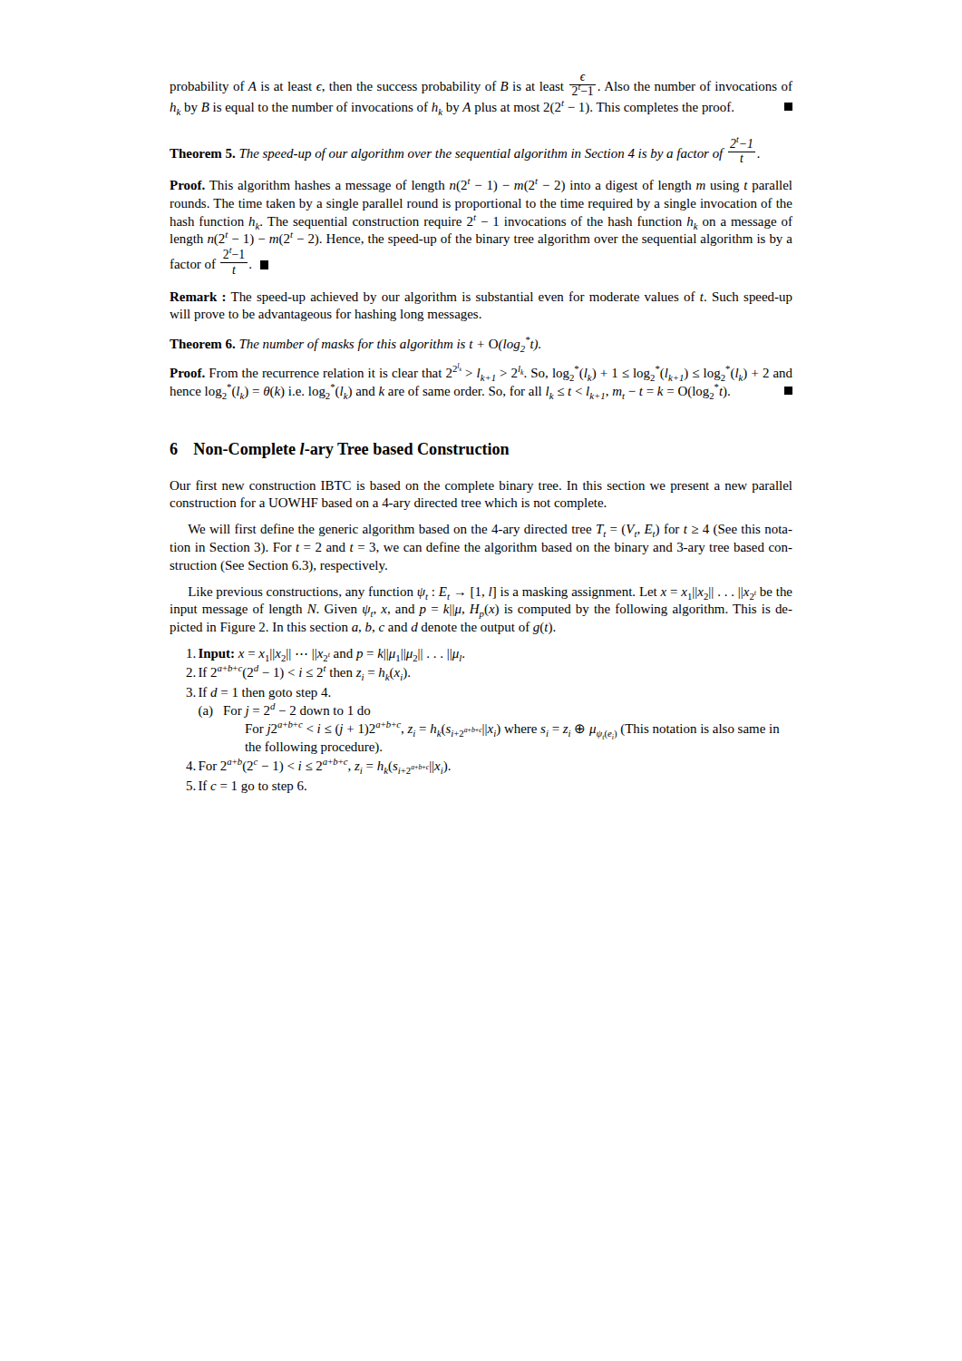probability of A is at least ϵ, then the success probability of B is at least ϵ 2t−1. Also the number of invocations of hk by B is equal to the number of invocations of hk by A plus at most 2(2t − 1). This completes the proof.
Theorem 5. The speed-up of our algorithm over the sequential algorithm in Section 4 is by a factor of 2t−1 t.
Proof. This algorithm hashes a message of length n(2t − 1) − m(2t − 2) into a digest of length m using t parallel rounds. The time taken by a single parallel round is proportional to the time required by a single invocation of the hash function hk. The sequential construction require 2t − 1 invocations of the hash function hk on a message of length n(2t − 1) − m(2t − 2). Hence, the speed-up of the binary tree algorithm over the sequential algorithm is by a factor of 2t−1 t.
Remark : The speed-up achieved by our algorithm is substantial even for moderate values of t. Such speed-up will prove to be advantageous for hashing long messages.
Theorem 6. The number of masks for this algorithm is t + O(log2*t).
Proof. From the recurrence relation it is clear that 22lk > lk+1 > 2lk. So, log2*(lk) + 1 ≤ log2*(lk+1) ≤ log2*(lk) + 2 and hence log2*(lk) = θ(k) i.e. log2*(lk) and k are of same order. So, for all lk ≤ t < lk+1, mt − t = k = O(log2*t).
6 Non-Complete l-ary Tree based Construction
Our first new construction IBTC is based on the complete binary tree. In this section we present a new parallel construction for a UOWHF based on a 4-ary directed tree which is not complete.
We will first define the generic algorithm based on the 4-ary directed tree Tt = (Vt, Et) for t ≥ 4 (See this notation in Section 3). For t = 2 and t = 3, we can define the algorithm based on the binary and 3-ary tree based construction (See Section 6.3), respectively.
Like previous constructions, any function ψt : Et → [1, l] is a masking assignment. Let x = x1||x2|| . . . ||x2t be the input message of length N. Given ψt, x, and p = k||μ, Hp(x) is computed by the following algorithm. This is depicted in Figure 2. In this section a, b, c and d denote the output of g(t).
Input: x = x1||x2|| ⋯ ||x2t and p = k||μ1||μ2|| . . . ||μl.
If 2a+b+c(2d − 1) < i ≤ 2t then zi = hk(xi).
If d = 1 then goto step 4.
For j = 2d − 2 down to 1 do For j2a+b+c < i ≤ (j + 1)2a+b+c, zi = hk(si+2a+b+c||xi) where si = zi ⊕ μψt(ei) (This notation is also same in the following procedure).
For 2a+b(2c − 1) < i ≤ 2a+b+c, zi = hk(si+2a+b+c||xi).
If c = 1 go to step 6.